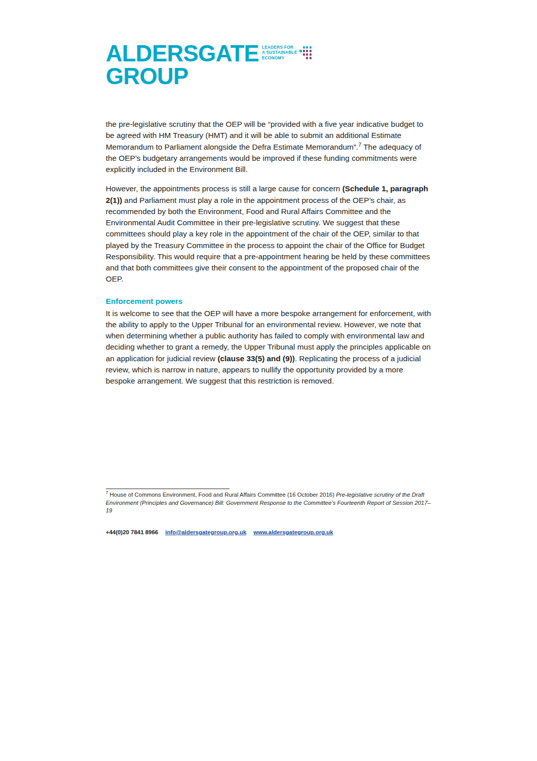ALDERSGATEGROUP LEADERS FOR
A SUSTAINABLE
ECONOMY
the pre-legislative scrutiny that the OEP will be “provided with a five year indicative budget to be agreed with HM Treasury (HMT) and it will be able to submit an additional Estimate Memorandum to Parliament alongside the Defra Estimate Memorandum”.7 The adequacy of the OEP’s budgetary arrangements would be improved if these funding commitments were explicitly included in the Environment Bill.
However, the appointments process is still a large cause for concern (Schedule 1, paragraph 2(1)) and Parliament must play a role in the appointment process of the OEP’s chair, as recommended by both the Environment, Food and Rural Affairs Committee and the Environmental Audit Committee in their pre-legislative scrutiny. We suggest that these committees should play a key role in the appointment of the chair of the OEP, similar to that played by the Treasury Committee in the process to appoint the chair of the Office for Budget Responsibility. This would require that a pre-appointment hearing be held by these committees and that both committees give their consent to the appointment of the proposed chair of the OEP.
Enforcement powers
It is welcome to see that the OEP will have a more bespoke arrangement for enforcement, with the ability to apply to the Upper Tribunal for an environmental review. However, we note that when determining whether a public authority has failed to comply with environmental law and deciding whether to grant a remedy, the Upper Tribunal must apply the principles applicable on an application for judicial review (clause 33(5) and (9)). Replicating the process of a judicial review, which is narrow in nature, appears to nullify the opportunity provided by a more bespoke arrangement. We suggest that this restriction is removed.
7 House of Commons Environment, Food and Rural Affairs Committee (16 October 2016) Pre-legislative scrutiny of the Draft Environment (Principles and Governance) Bill: Government Response to the Committee’s Fourteenth Report of Session 2017–19
+44(0)20 7841 8966 info@aldersgategroup.org.uk www.aldersgategroup.org.uk